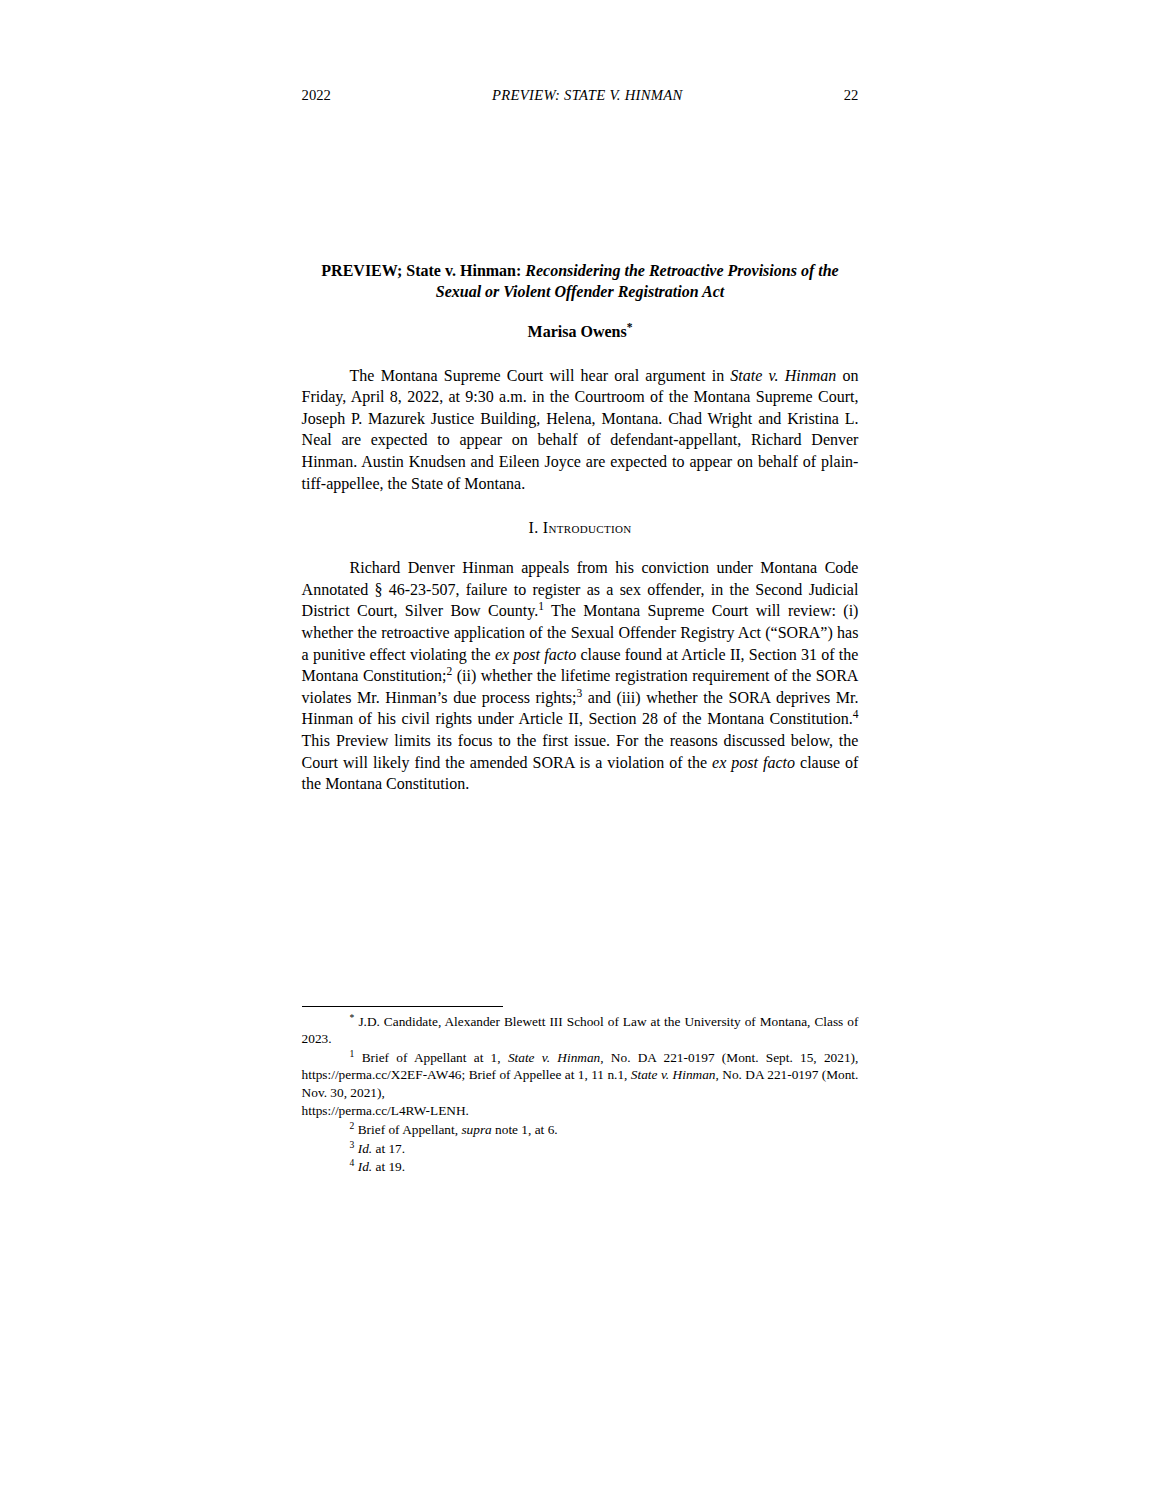2022 Preview: State v. Hinman 22
PREVIEW; State v. Hinman: Reconsidering the Retroactive Provisions of the Sexual or Violent Offender Registration Act
Marisa Owens*
The Montana Supreme Court will hear oral argument in State v. Hinman on Friday, April 8, 2022, at 9:30 a.m. in the Courtroom of the Montana Supreme Court, Joseph P. Mazurek Justice Building, Helena, Montana. Chad Wright and Kristina L. Neal are expected to appear on behalf of defendant-appellant, Richard Denver Hinman. Austin Knudsen and Eileen Joyce are expected to appear on behalf of plaintiff-appellee, the State of Montana.
I. Introduction
Richard Denver Hinman appeals from his conviction under Montana Code Annotated § 46-23-507, failure to register as a sex offender, in the Second Judicial District Court, Silver Bow County.1 The Montana Supreme Court will review: (i) whether the retroactive application of the Sexual Offender Registry Act (“SORA”) has a punitive effect violating the ex post facto clause found at Article II, Section 31 of the Montana Constitution;2 (ii) whether the lifetime registration requirement of the SORA violates Mr. Hinman’s due process rights;3 and (iii) whether the SORA deprives Mr. Hinman of his civil rights under Article II, Section 28 of the Montana Constitution.4 This Preview limits its focus to the first issue. For the reasons discussed below, the Court will likely find the amended SORA is a violation of the ex post facto clause of the Montana Constitution.
* J.D. Candidate, Alexander Blewett III School of Law at the University of Montana, Class of 2023.
1 Brief of Appellant at 1, State v. Hinman, No. DA 221-0197 (Mont. Sept. 15, 2021), https://perma.cc/X2EF-AW46; Brief of Appellee at 1, 11 n.1, State v. Hinman, No. DA 221-0197 (Mont. Nov. 30, 2021),
https://perma.cc/L4RW-LENH.
2 Brief of Appellant, supra note 1, at 6.
3 Id. at 17.
4 Id. at 19.